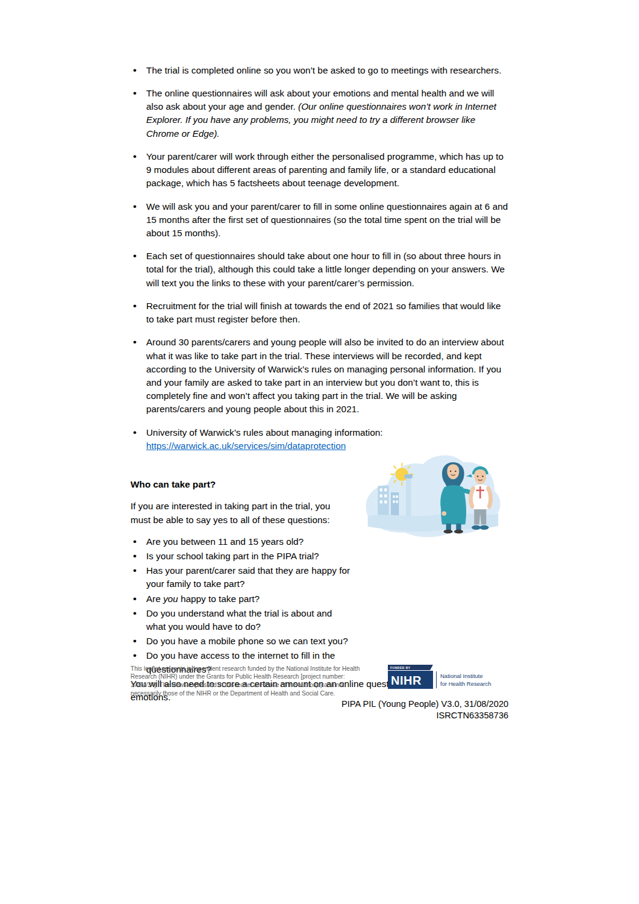The trial is completed online so you won’t be asked to go to meetings with researchers.
The online questionnaires will ask about your emotions and mental health and we will also ask about your age and gender. (Our online questionnaires won’t work in Internet Explorer. If you have any problems, you might need to try a different browser like Chrome or Edge).
Your parent/carer will work through either the personalised programme, which has up to 9 modules about different areas of parenting and family life, or a standard educational package, which has 5 factsheets about teenage development.
We will ask you and your parent/carer to fill in some online questionnaires again at 6 and 15 months after the first set of questionnaires (so the total time spent on the trial will be about 15 months).
Each set of questionnaires should take about one hour to fill in (so about three hours in total for the trial), although this could take a little longer depending on your answers. We will text you the links to these with your parent/carer’s permission.
Recruitment for the trial will finish at towards the end of 2021 so families that would like to take part must register before then.
Around 30 parents/carers and young people will also be invited to do an interview about what it was like to take part in the trial. These interviews will be recorded, and kept according to the University of Warwick’s rules on managing personal information. If you and your family are asked to take part in an interview but you don’t want to, this is completely fine and won’t affect you taking part in the trial. We will be asking parents/carers and young people about this in 2021.
University of Warwick’s rules about managing information:
https://warwick.ac.uk/services/sim/dataprotection
Who can take part?
If you are interested in taking part in the trial, you must be able to say yes to all of these questions:
Are you between 11 and 15 years old?
Is your school taking part in the PIPA trial?
Has your parent/carer said that they are happy for your family to take part?
Are you happy to take part?
Do you understand what the trial is about and what you would have to do?
Do you have a mobile phone so we can text you?
Do you have access to the internet to fill in the questionnaires?
You will also need to score a certain amount on an online questionnaire about your emotions.
This leaflet presents independent research funded by the National Institute for Health Research (NIHR) under the Grants for Public Health Research [project number: 17/04/34]. The views expressed in this leaflet are those of the author(s) and not necessarily those of the NIHR or the Department of Health and Social Care.
FUNDED BY NIHR National Institute for Health Research
PIPA PIL (Young People) V3.0, 31/08/2020
ISRCTN63358736